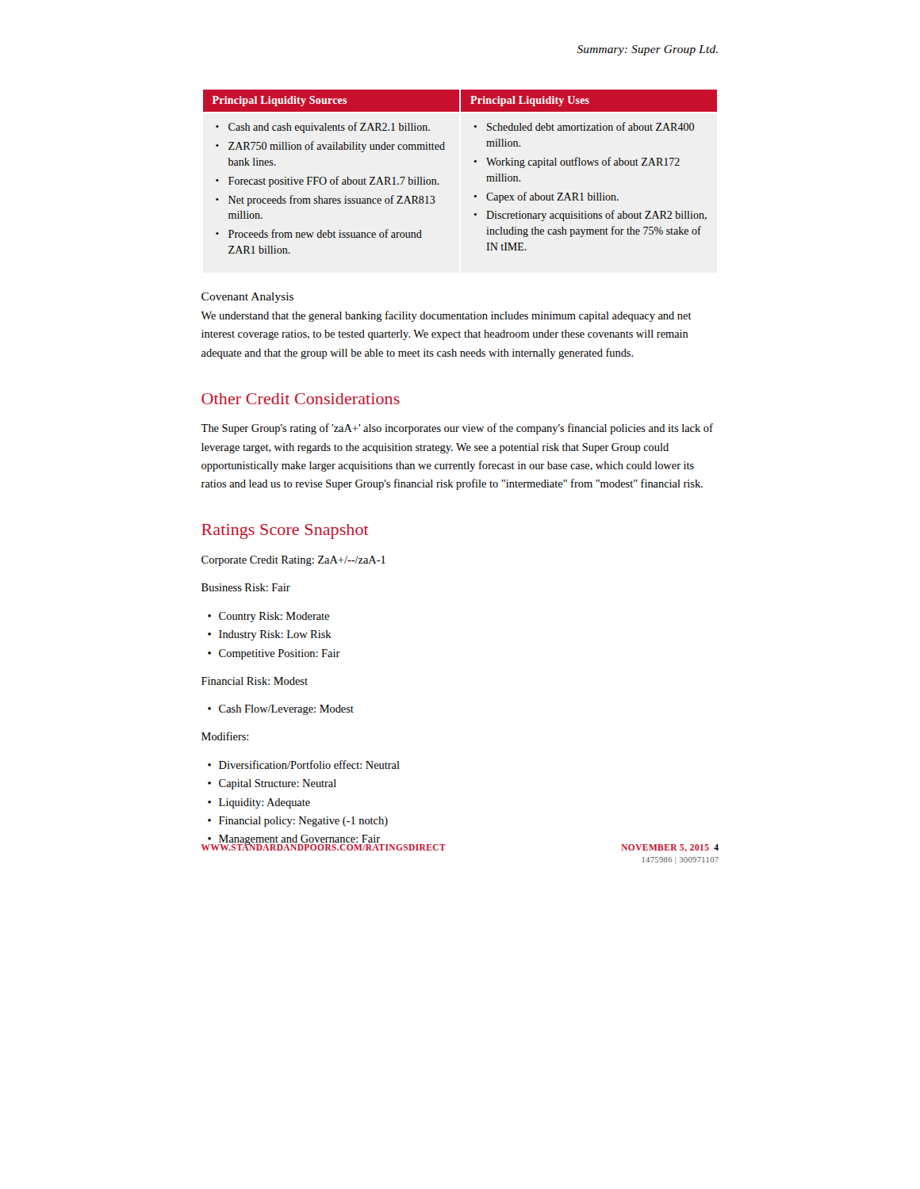Summary: Super Group Ltd.
| Principal Liquidity Sources | Principal Liquidity Uses |
| --- | --- |
| Cash and cash equivalents of ZAR2.1 billion. ZAR750 million of availability under committed bank lines. Forecast positive FFO of about ZAR1.7 billion. Net proceeds from shares issuance of ZAR813 million. Proceeds from new debt issuance of around ZAR1 billion. | Scheduled debt amortization of about ZAR400 million. Working capital outflows of about ZAR172 million. Capex of about ZAR1 billion. Discretionary acquisitions of about ZAR2 billion, including the cash payment for the 75% stake of IN tIME. |
Covenant Analysis
We understand that the general banking facility documentation includes minimum capital adequacy and net interest coverage ratios, to be tested quarterly. We expect that headroom under these covenants will remain adequate and that the group will be able to meet its cash needs with internally generated funds.
Other Credit Considerations
The Super Group's rating of 'zaA+' also incorporates our view of the company's financial policies and its lack of leverage target, with regards to the acquisition strategy. We see a potential risk that Super Group could opportunistically make larger acquisitions than we currently forecast in our base case, which could lower its ratios and lead us to revise Super Group's financial risk profile to "intermediate" from "modest" financial risk.
Ratings Score Snapshot
Corporate Credit Rating: ZaA+/--/zaA-1
Business Risk: Fair
Country Risk: Moderate
Industry Risk: Low Risk
Competitive Position: Fair
Financial Risk: Modest
Cash Flow/Leverage: Modest
Modifiers:
Diversification/Portfolio effect: Neutral
Capital Structure: Neutral
Liquidity: Adequate
Financial policy: Negative (-1 notch)
Management and Governance: Fair
WWW.STANDARDANDPOORS.COM/RATINGSDIRECT NOVEMBER 5, 20154
1475986 | 300971107